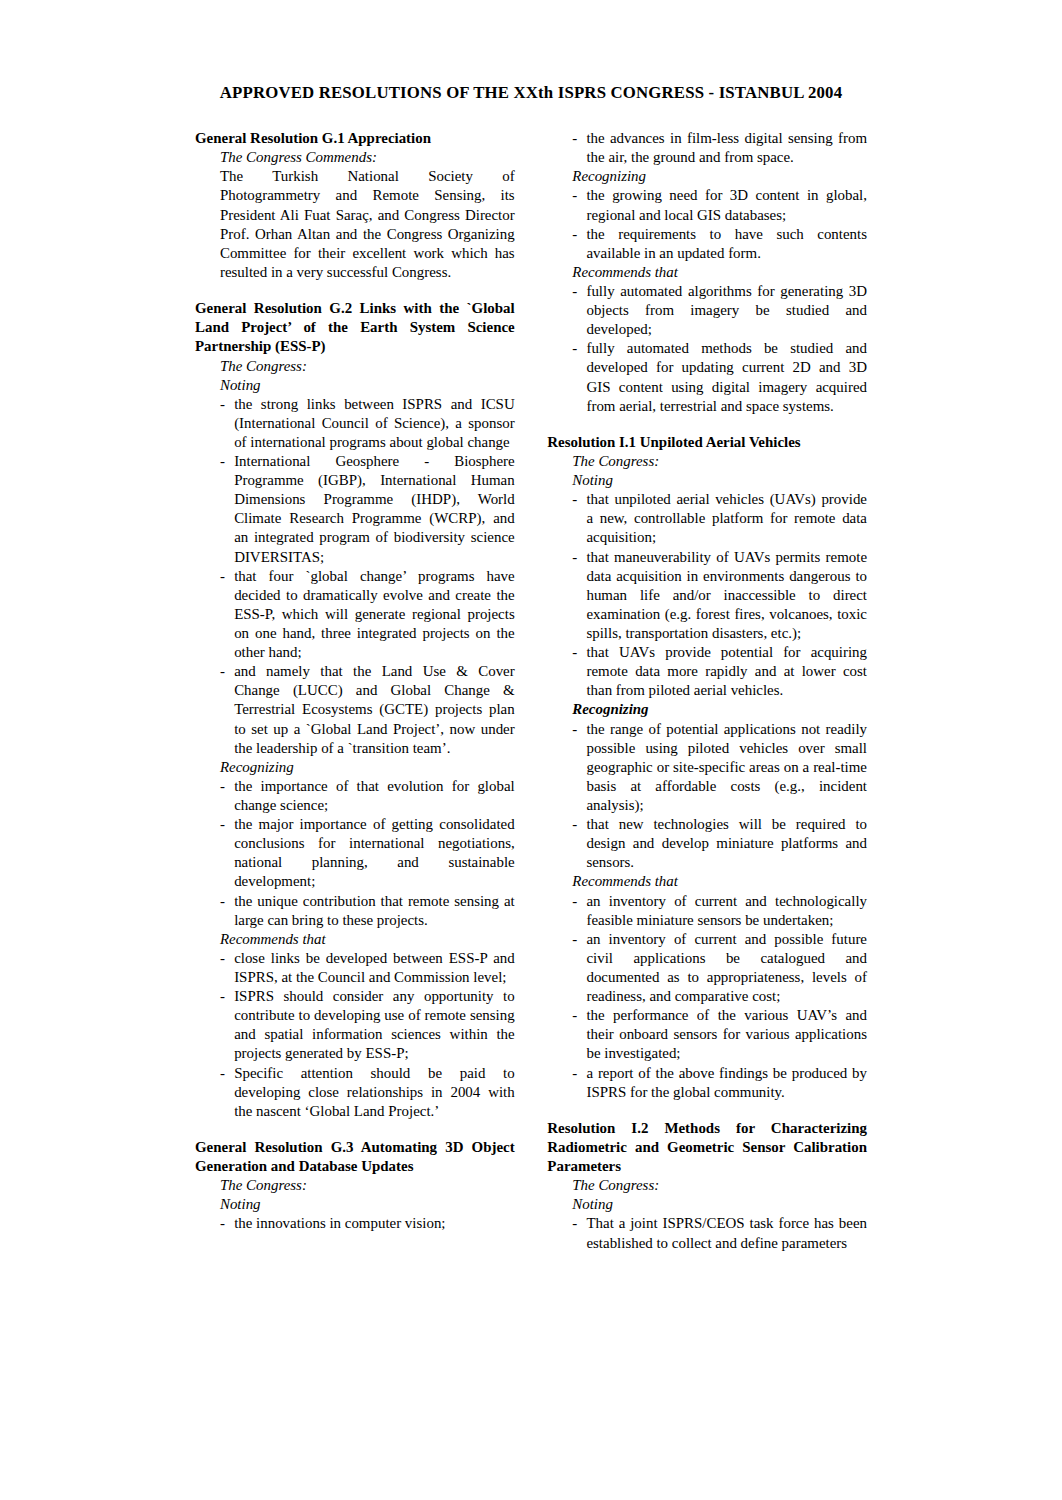APPROVED RESOLUTIONS OF THE XXth ISPRS CONGRESS - ISTANBUL 2004
General Resolution G.1 Appreciation
The Congress Commends:
The Turkish National Society of Photogrammetry and Remote Sensing, its President Ali Fuat Saraç, and Congress Director Prof. Orhan Altan and the Congress Organizing Committee for their excellent work which has resulted in a very successful Congress.
General Resolution G.2 Links with the `Global Land Project’ of the Earth System Science Partnership (ESS-P)
The Congress:
Noting
the strong links between ISPRS and ICSU (International Council of Science), a sponsor of international programs about global change
International Geosphere - Biosphere Programme (IGBP), International Human Dimensions Programme (IHDP), World Climate Research Programme (WCRP), and an integrated program of biodiversity science DIVERSITAS;
that four `global change’ programs have decided to dramatically evolve and create the ESS-P, which will generate regional projects on one hand, three integrated projects on the other hand;
and namely that the Land Use & Cover Change (LUCC) and Global Change & Terrestrial Ecosystems (GCTE) projects plan to set up a `Global Land Project’, now under the leadership of a `transition team’.
Recognizing
the importance of that evolution for global change science;
the major importance of getting consolidated conclusions for international negotiations, national planning, and sustainable development;
the unique contribution that remote sensing at large can bring to these projects.
Recommends that
close links be developed between ESS-P and ISPRS, at the Council and Commission level;
ISPRS should consider any opportunity to contribute to developing use of remote sensing and spatial information sciences within the projects generated by ESS-P;
Specific attention should be paid to developing close relationships in 2004 with the nascent ‘Global Land Project.’
General Resolution G.3 Automating 3D Object Generation and Database Updates
The Congress:
Noting
the innovations in computer vision;
the advances in film-less digital sensing from the air, the ground and from space.
Recognizing
the growing need for 3D content in global, regional and local GIS databases;
the requirements to have such contents available in an updated form.
Recommends that
fully automated algorithms for generating 3D objects from imagery be studied and developed;
fully automated methods be studied and developed for updating current 2D and 3D GIS content using digital imagery acquired from aerial, terrestrial and space systems.
Resolution I.1 Unpiloted Aerial Vehicles
The Congress:
Noting
that unpiloted aerial vehicles (UAVs) provide a new, controllable platform for remote data acquisition;
that maneuverability of UAVs permits remote data acquisition in environments dangerous to human life and/or inaccessible to direct examination (e.g. forest fires, volcanoes, toxic spills, transportation disasters, etc.);
that UAVs provide potential for acquiring remote data more rapidly and at lower cost than from piloted aerial vehicles.
Recognizing
the range of potential applications not readily possible using piloted vehicles over small geographic or site-specific areas on a real-time basis at affordable costs (e.g., incident analysis);
that new technologies will be required to design and develop miniature platforms and sensors.
Recommends that
an inventory of current and technologically feasible miniature sensors be undertaken;
an inventory of current and possible future civil applications be catalogued and documented as to appropriateness, levels of readiness, and comparative cost;
the performance of the various UAV’s and their onboard sensors for various applications be investigated;
a report of the above findings be produced by ISPRS for the global community.
Resolution I.2 Methods for Characterizing Radiometric and Geometric Sensor Calibration Parameters
The Congress:
Noting
That a joint ISPRS/CEOS task force has been established to collect and define parameters